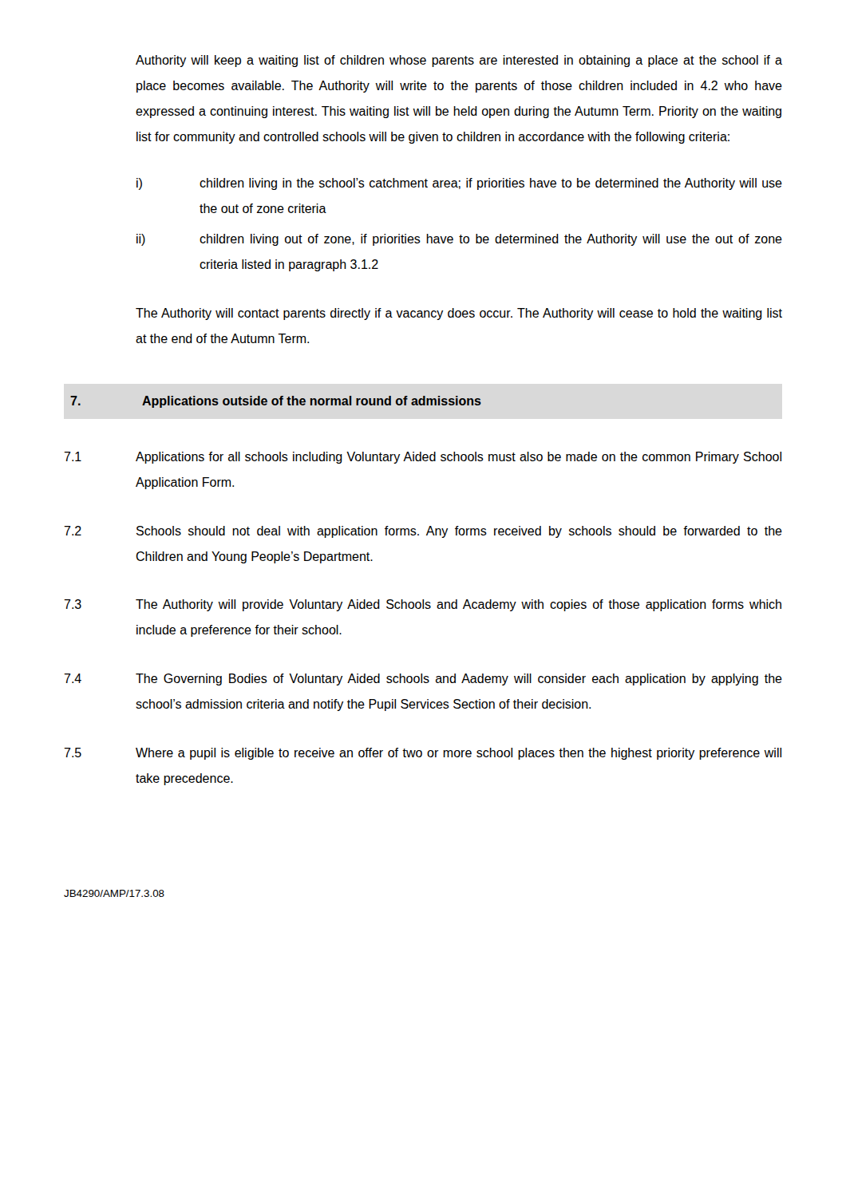Authority will keep a waiting list of children whose parents are interested in obtaining a place at the school if a place becomes available. The Authority will write to the parents of those children included in 4.2 who have expressed a continuing interest. This waiting list will be held open during the Autumn Term. Priority on the waiting list for community and controlled schools will be given to children in accordance with the following criteria:
i) children living in the school’s catchment area; if priorities have to be determined the Authority will use the out of zone criteria
ii) children living out of zone, if priorities have to be determined the Authority will use the out of zone criteria listed in paragraph 3.1.2
The Authority will contact parents directly if a vacancy does occur. The Authority will cease to hold the waiting list at the end of the Autumn Term.
7. Applications outside of the normal round of admissions
7.1 Applications for all schools including Voluntary Aided schools must also be made on the common Primary School Application Form.
7.2 Schools should not deal with application forms. Any forms received by schools should be forwarded to the Children and Young People’s Department.
7.3 The Authority will provide Voluntary Aided Schools and Academy with copies of those application forms which include a preference for their school.
7.4 The Governing Bodies of Voluntary Aided schools and Aademy will consider each application by applying the school’s admission criteria and notify the Pupil Services Section of their decision.
7.5 Where a pupil is eligible to receive an offer of two or more school places then the highest priority preference will take precedence.
JB4290/AMP/17.3.08